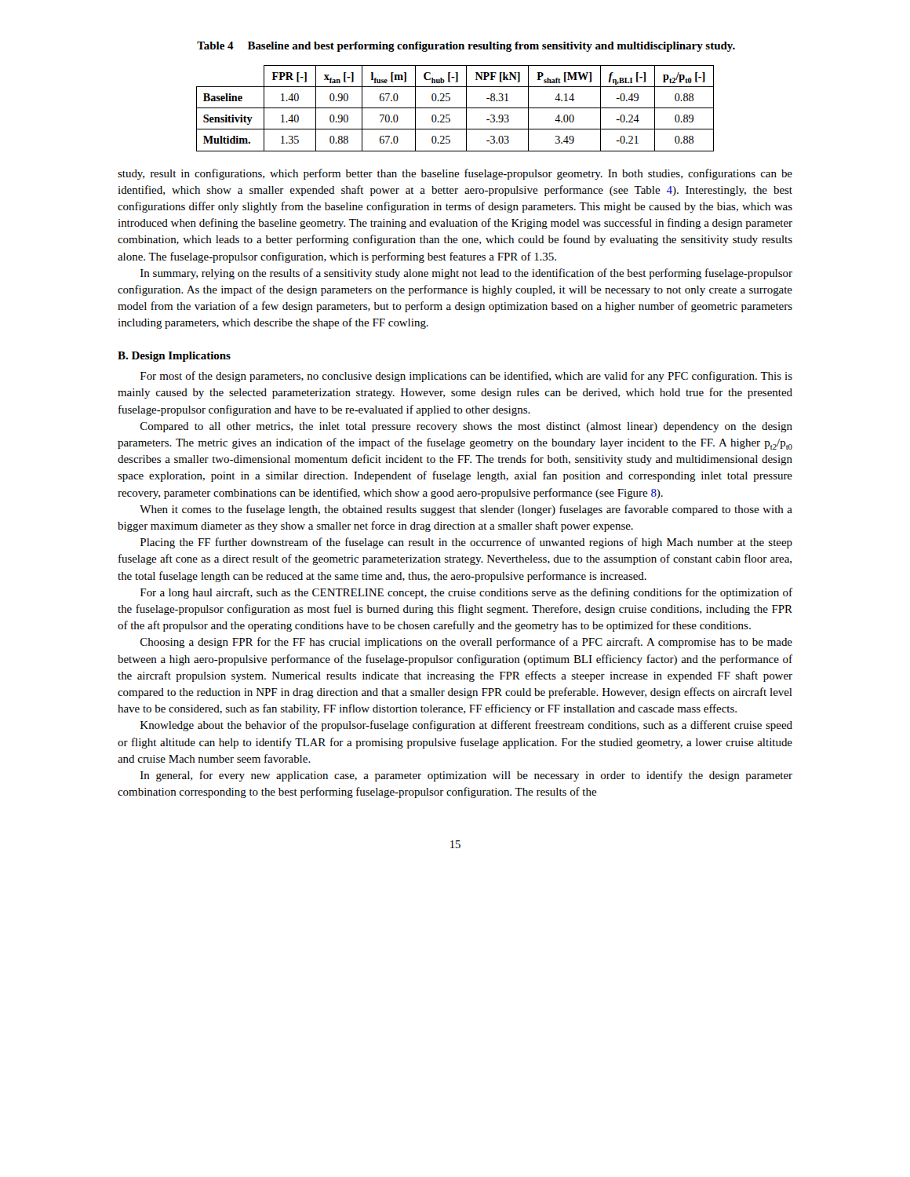Table 4 Baseline and best performing configuration resulting from sensitivity and multidisciplinary study.
| | FPR [-] | x fan [-] | l fuse [m] | C hub [-] | NPF [kN] | P shaft [MW] | f η,BLI [-] | p t2 /p t0 [-] |
| --- | --- | --- | --- | --- | --- | --- | --- | --- |
| Baseline | 1.40 | 0.90 | 67.0 | 0.25 | -8.31 | 4.14 | -0.49 | 0.88 |
| Sensitivity | 1.40 | 0.90 | 70.0 | 0.25 | -3.93 | 4.00 | -0.24 | 0.89 |
| Multidim. | 1.35 | 0.88 | 67.0 | 0.25 | -3.03 | 3.49 | -0.21 | 0.88 |
study, result in configurations, which perform better than the baseline fuselage-propulsor geometry. In both studies, configurations can be identified, which show a smaller expended shaft power at a better aero-propulsive performance (see Table 4). Interestingly, the best configurations differ only slightly from the baseline configuration in terms of design parameters. This might be caused by the bias, which was introduced when defining the baseline geometry. The training and evaluation of the Kriging model was successful in finding a design parameter combination, which leads to a better performing configuration than the one, which could be found by evaluating the sensitivity study results alone. The fuselage-propulsor configuration, which is performing best features a FPR of 1.35.
In summary, relying on the results of a sensitivity study alone might not lead to the identification of the best performing fuselage-propulsor configuration. As the impact of the design parameters on the performance is highly coupled, it will be necessary to not only create a surrogate model from the variation of a few design parameters, but to perform a design optimization based on a higher number of geometric parameters including parameters, which describe the shape of the FF cowling.
B. Design Implications
For most of the design parameters, no conclusive design implications can be identified, which are valid for any PFC configuration. This is mainly caused by the selected parameterization strategy. However, some design rules can be derived, which hold true for the presented fuselage-propulsor configuration and have to be re-evaluated if applied to other designs.
Compared to all other metrics, the inlet total pressure recovery shows the most distinct (almost linear) dependency on the design parameters. The metric gives an indication of the impact of the fuselage geometry on the boundary layer incident to the FF. A higher pt2/pt0 describes a smaller two-dimensional momentum deficit incident to the FF. The trends for both, sensitivity study and multidimensional design space exploration, point in a similar direction. Independent of fuselage length, axial fan position and corresponding inlet total pressure recovery, parameter combinations can be identified, which show a good aero-propulsive performance (see Figure 8).
When it comes to the fuselage length, the obtained results suggest that slender (longer) fuselages are favorable compared to those with a bigger maximum diameter as they show a smaller net force in drag direction at a smaller shaft power expense.
Placing the FF further downstream of the fuselage can result in the occurrence of unwanted regions of high Mach number at the steep fuselage aft cone as a direct result of the geometric parameterization strategy. Nevertheless, due to the assumption of constant cabin floor area, the total fuselage length can be reduced at the same time and, thus, the aero-propulsive performance is increased.
For a long haul aircraft, such as the CENTRELINE concept, the cruise conditions serve as the defining conditions for the optimization of the fuselage-propulsor configuration as most fuel is burned during this flight segment. Therefore, design cruise conditions, including the FPR of the aft propulsor and the operating conditions have to be chosen carefully and the geometry has to be optimized for these conditions.
Choosing a design FPR for the FF has crucial implications on the overall performance of a PFC aircraft. A compromise has to be made between a high aero-propulsive performance of the fuselage-propulsor configuration (optimum BLI efficiency factor) and the performance of the aircraft propulsion system. Numerical results indicate that increasing the FPR effects a steeper increase in expended FF shaft power compared to the reduction in NPF in drag direction and that a smaller design FPR could be preferable. However, design effects on aircraft level have to be considered, such as fan stability, FF inflow distortion tolerance, FF efficiency or FF installation and cascade mass effects.
Knowledge about the behavior of the propulsor-fuselage configuration at different freestream conditions, such as a different cruise speed or flight altitude can help to identify TLAR for a promising propulsive fuselage application. For the studied geometry, a lower cruise altitude and cruise Mach number seem favorable.
In general, for every new application case, a parameter optimization will be necessary in order to identify the design parameter combination corresponding to the best performing fuselage-propulsor configuration. The results of the
15